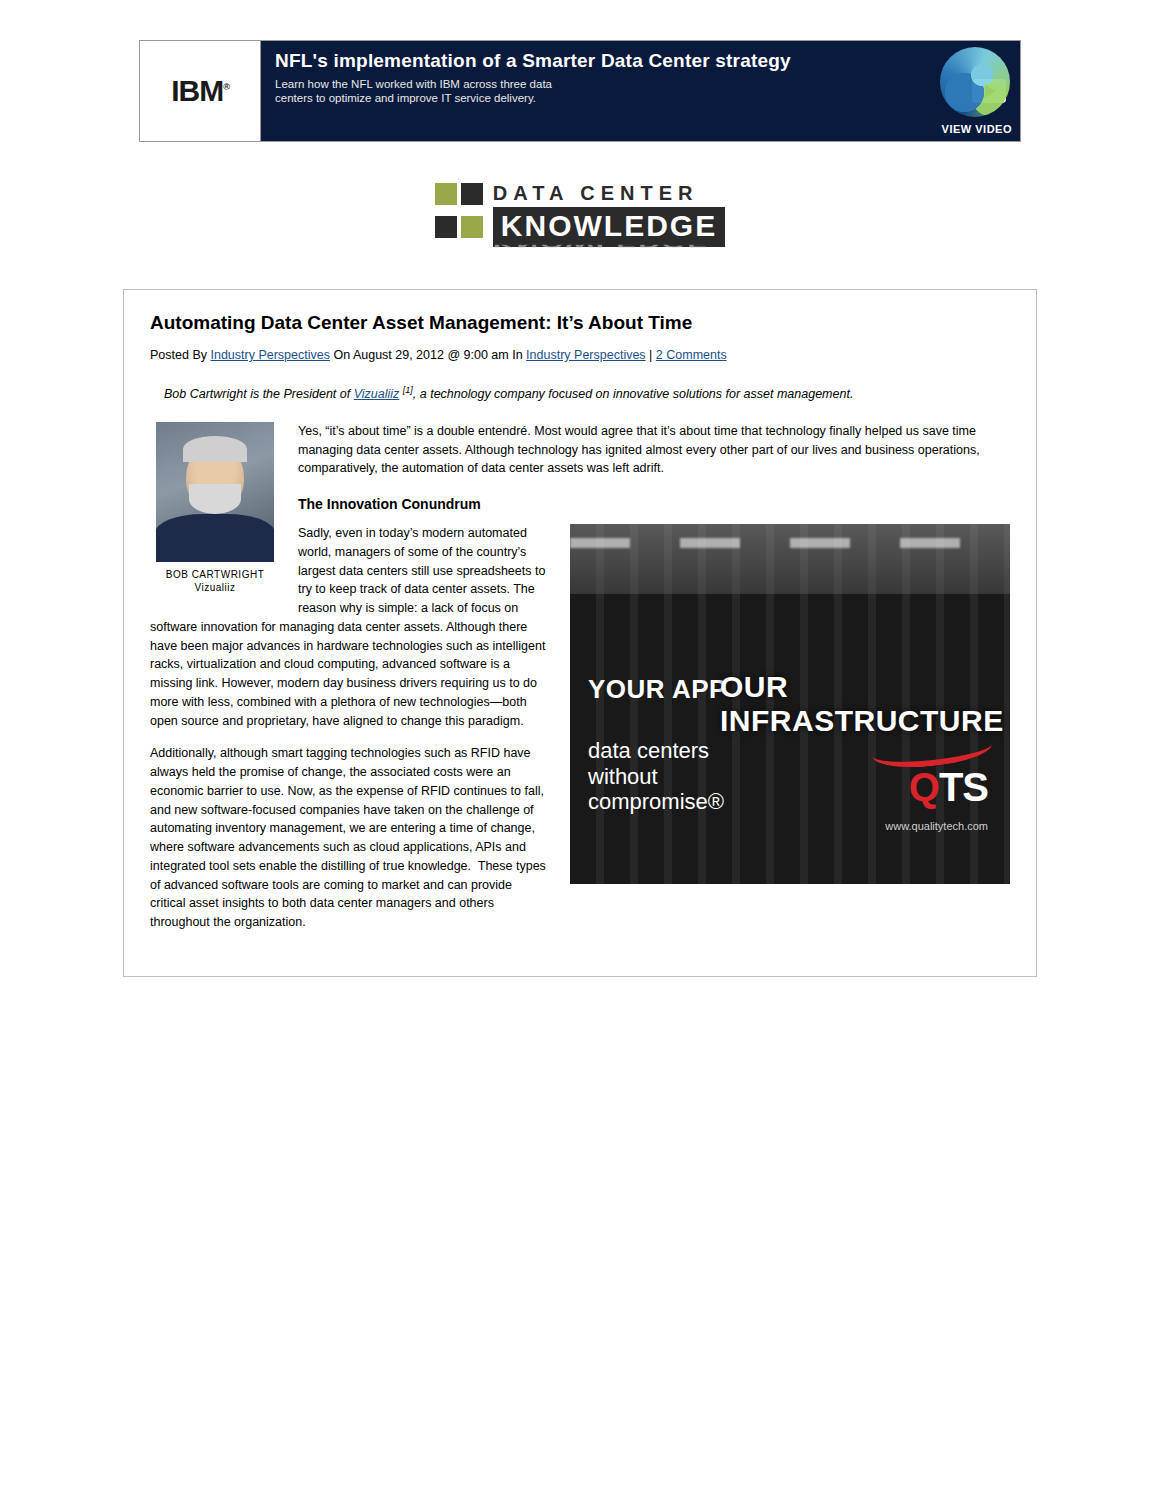IBM®
NFL's implementation of a Smarter Data Center strategy
Learn how the NFL worked with IBM across three data
centers to optimize and improve IT service delivery.
VIEW VIDEO
DATA CENTER
KNOWLEDGE
KNOWLEDGE
Automating Data Center Asset Management: It’s About Time
Posted By Industry Perspectives On August 29, 2012 @ 9:00 am In Industry Perspectives | 2 Comments
Bob Cartwright is the President of Vizualiiz [1], a technology company focused on innovative solutions for asset management.
BOB CARTWRIGHT Vizualiiz
Yes, “it’s about time” is a double entendré. Most would agree that it’s about time that technology finally helped us save time managing data center assets. Although technology has ignited almost every other part of our lives and business operations, comparatively, the automation of data center assets was left adrift.
The Innovation Conundrum
YOUR APP
OUR INFRASTRUCTURE
data centers
without
compromise®
QTS
www.qualitytech.com
Sadly, even in today’s modern automated world, managers of some of the country’s largest data centers still use spreadsheets to try to keep track of data center assets. The reason why is simple: a lack of focus on software innovation for managing data center assets. Although there have been major advances in hardware technologies such as intelligent racks, virtualization and cloud computing, advanced software is a missing link. However, modern day business drivers requiring us to do more with less, combined with a plethora of new technologies—both open source and proprietary, have aligned to change this paradigm.
Additionally, although smart tagging technologies such as RFID have always held the promise of change, the associated costs were an economic barrier to use. Now, as the expense of RFID continues to fall, and new software-focused companies have taken on the challenge of automating inventory management, we are entering a time of change, where software advancements such as cloud applications, APIs and integrated tool sets enable the distilling of true knowledge. These types of advanced software tools are coming to market and can provide critical asset insights to both data center managers and others throughout the organization.